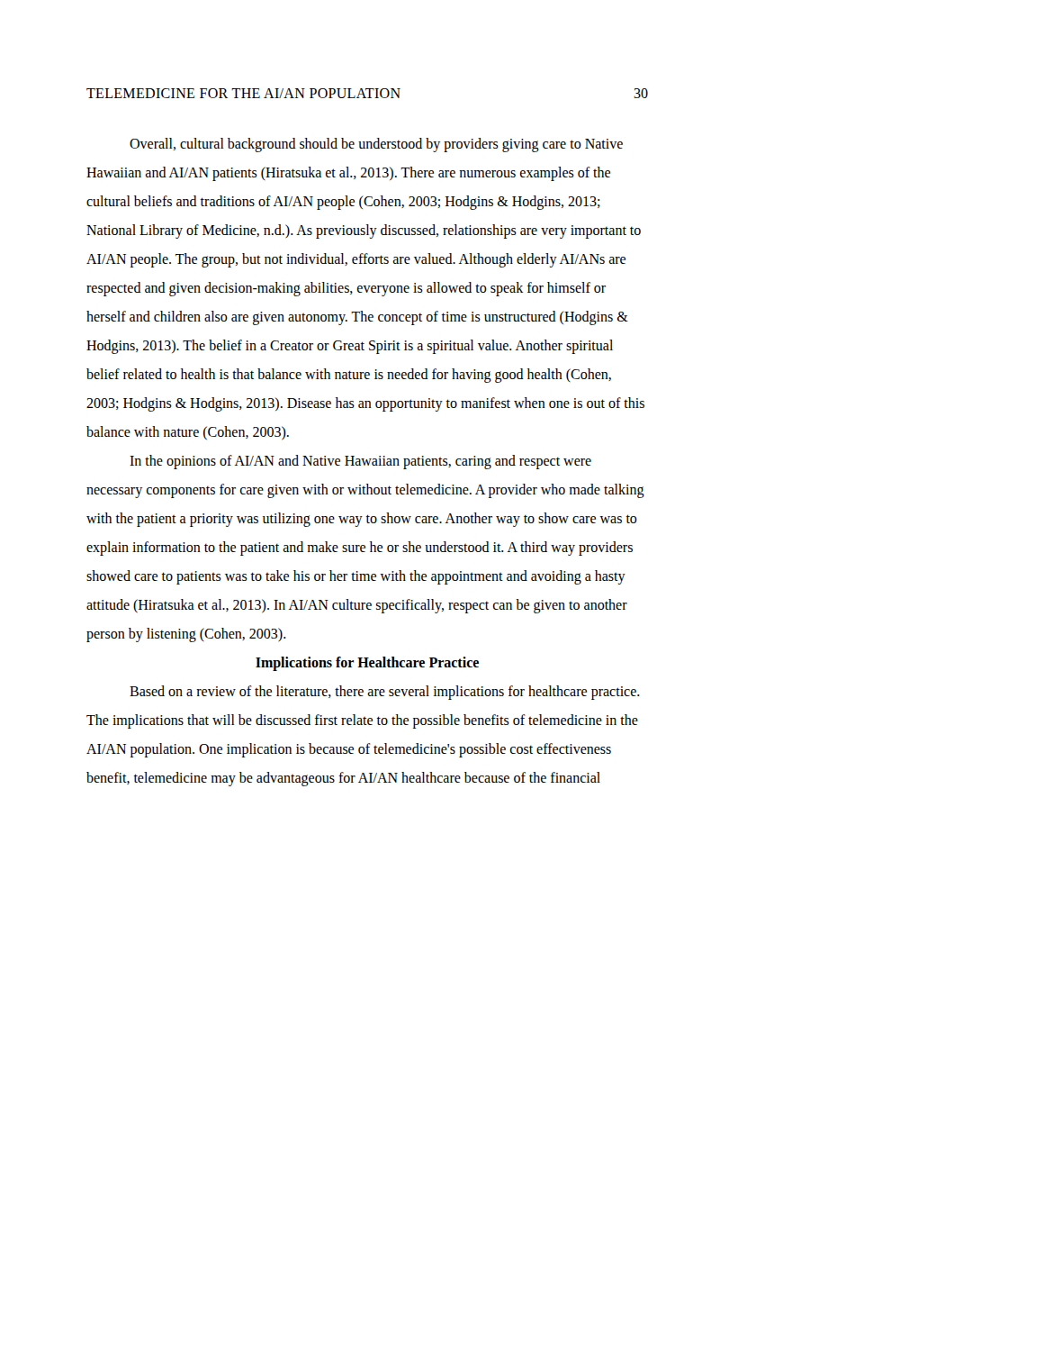Telemedicine for the AI/AN Population 30
Overall, cultural background should be understood by providers giving care to Native Hawaiian and AI/AN patients (Hiratsuka et al., 2013). There are numerous examples of the cultural beliefs and traditions of AI/AN people (Cohen, 2003; Hodgins & Hodgins, 2013; National Library of Medicine, n.d.). As previously discussed, relationships are very important to AI/AN people. The group, but not individual, efforts are valued. Although elderly AI/ANs are respected and given decision-making abilities, everyone is allowed to speak for himself or herself and children also are given autonomy. The concept of time is unstructured (Hodgins & Hodgins, 2013). The belief in a Creator or Great Spirit is a spiritual value. Another spiritual belief related to health is that balance with nature is needed for having good health (Cohen, 2003; Hodgins & Hodgins, 2013). Disease has an opportunity to manifest when one is out of this balance with nature (Cohen, 2003).
In the opinions of AI/AN and Native Hawaiian patients, caring and respect were necessary components for care given with or without telemedicine. A provider who made talking with the patient a priority was utilizing one way to show care. Another way to show care was to explain information to the patient and make sure he or she understood it. A third way providers showed care to patients was to take his or her time with the appointment and avoiding a hasty attitude (Hiratsuka et al., 2013). In AI/AN culture specifically, respect can be given to another person by listening (Cohen, 2003).
Implications for Healthcare Practice
Based on a review of the literature, there are several implications for healthcare practice. The implications that will be discussed first relate to the possible benefits of telemedicine in the AI/AN population. One implication is because of telemedicine's possible cost effectiveness benefit, telemedicine may be advantageous for AI/AN healthcare because of the financial